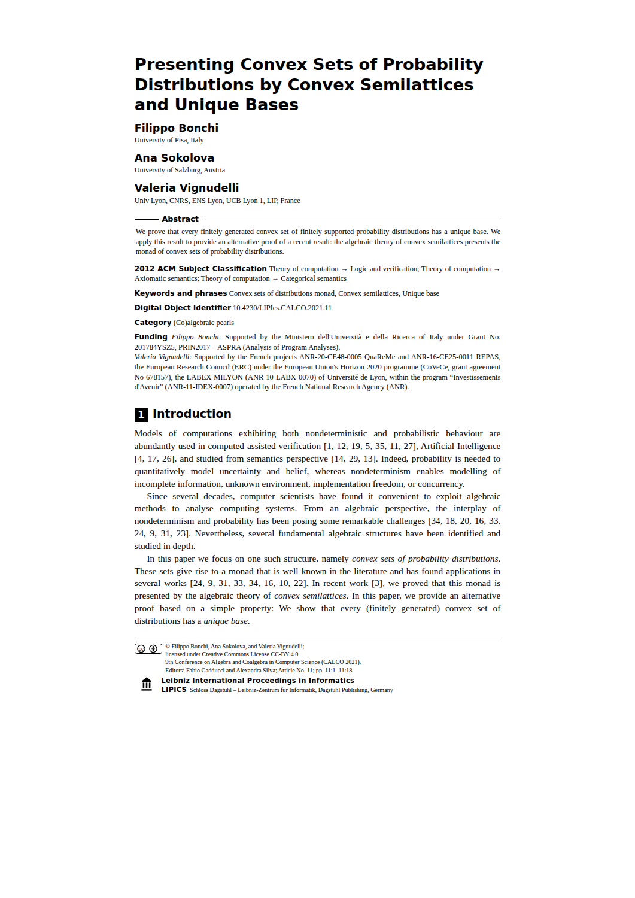Presenting Convex Sets of Probability Distributions by Convex Semilattices and Unique Bases
Filippo Bonchi
University of Pisa, Italy
Ana Sokolova
University of Salzburg, Austria
Valeria Vignudelli
Univ Lyon, CNRS, ENS Lyon, UCB Lyon 1, LIP, France
Abstract
We prove that every finitely generated convex set of finitely supported probability distributions has a unique base. We apply this result to provide an alternative proof of a recent result: the algebraic theory of convex semilattices presents the monad of convex sets of probability distributions.
2012 ACM Subject Classification Theory of computation → Logic and verification; Theory of computation → Axiomatic semantics; Theory of computation → Categorical semantics
Keywords and phrases Convex sets of distributions monad, Convex semilattices, Unique base
Digital Object Identifier 10.4230/LIPIcs.CALCO.2021.11
Category (Co)algebraic pearls
Funding Filippo Bonchi: Supported by the Ministero dell'Università e della Ricerca of Italy under Grant No. 201784YSZ5, PRIN2017 – ASPRA (Analysis of Program Analyses).
Valeria Vignudelli: Supported by the French projects ANR-20-CE48-0005 QuaReMe and ANR-16-CE25-0011 REPAS, the European Research Council (ERC) under the European Union's Horizon 2020 programme (CoVeCe, grant agreement No 678157), the LABEX MILYON (ANR-10-LABX-0070) of Université de Lyon, within the program “Investissements d'Avenir” (ANR-11-IDEX-0007) operated by the French National Research Agency (ANR).
1 Introduction
Models of computations exhibiting both nondeterministic and probabilistic behaviour are abundantly used in computed assisted verification [1, 12, 19, 5, 35, 11, 27], Artificial Intelligence [4, 17, 26], and studied from semantics perspective [14, 29, 13]. Indeed, probability is needed to quantitatively model uncertainty and belief, whereas nondeterminism enables modelling of incomplete information, unknown environment, implementation freedom, or concurrency.
Since several decades, computer scientists have found it convenient to exploit algebraic methods to analyse computing systems. From an algebraic perspective, the interplay of nondeterminism and probability has been posing some remarkable challenges [34, 18, 20, 16, 33, 24, 9, 31, 23]. Nevertheless, several fundamental algebraic structures have been identified and studied in depth.
In this paper we focus on one such structure, namely convex sets of probability distributions. These sets give rise to a monad that is well known in the literature and has found applications in several works [24, 9, 31, 33, 34, 16, 10, 22]. In recent work [3], we proved that this monad is presented by the algebraic theory of convex semilattices. In this paper, we provide an alternative proof based on a simple property: We show that every (finitely generated) convex set of distributions has a unique base.
cc
© Filippo Bonchi, Ana Sokolova, and Valeria Vignudelli;
licensed under Creative Commons License CC-BY 4.0
9th Conference on Algebra and Coalgebra in Computer Science (CALCO 2021).
Editors: Fabio Gadducci and Alexandra Silva; Article No. 11; pp. 11:1–11:18
Leibniz International Proceedings in Informatics
LIPICS Schloss Dagstuhl – Leibniz-Zentrum für Informatik, Dagstuhl Publishing, Germany